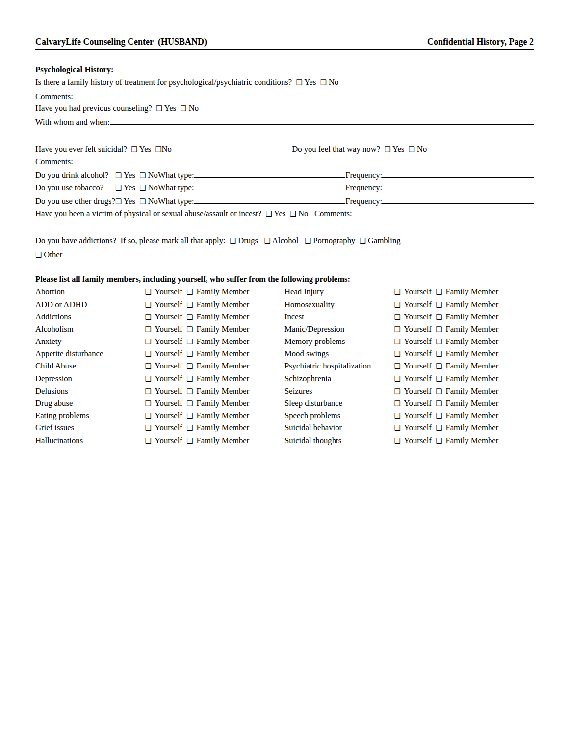CalvaryLife Counseling Center (HUSBAND)
Confidential History, Page 2
Psychological History:
Is there a family history of treatment for psychological/psychiatric conditions? ❑ Yes ❑ No
| Comments: | |
Have you had previous counseling? ❑ Yes ❑ No
| With whom and when: | |
| Have you ever felt suicidal? ❑ Yes ❑ No | Do you feel that way now? ❑ Yes ❑ No |
| Comments: | |
| Do you drink alcohol? | ❑ Yes ❑ No | What type: | | Frequency: | |
| Do you use tobacco? | ❑ Yes ❑ No | What type: | | Frequency: | |
| Do you use other drugs? | ❑ Yes ❑ No | What type: | | Frequency: | |
| Have you been a victim of physical or sexual abuse/assault or incest? ❑ Yes ❑ No Comments: | |
Do you have addictions? If so, please mark all that apply: ❑ Drugs ❑ Alcohol ❑ Pornography ❑ Gambling
| ❑ Other | |
Please list all family members, including yourself, who suffer from the following problems:
| Abortion | ❑ Yourself ❑ Family Member | Head Injury | ❑ Yourself ❑ Family Member |
| ADD or ADHD | ❑ Yourself ❑ Family Member | Homosexuality | ❑ Yourself ❑ Family Member |
| Addictions | ❑ Yourself ❑ Family Member | Incest | ❑ Yourself ❑ Family Member |
| Alcoholism | ❑ Yourself ❑ Family Member | Manic/Depression | ❑ Yourself ❑ Family Member |
| Anxiety | ❑ Yourself ❑ Family Member | Memory problems | ❑ Yourself ❑ Family Member |
| Appetite disturbance | ❑ Yourself ❑ Family Member | Mood swings | ❑ Yourself ❑ Family Member |
| Child Abuse | ❑ Yourself ❑ Family Member | Psychiatric hospitalization | ❑ Yourself ❑ Family Member |
| Depression | ❑ Yourself ❑ Family Member | Schizophrenia | ❑ Yourself ❑ Family Member |
| Delusions | ❑ Yourself ❑ Family Member | Seizures | ❑ Yourself ❑ Family Member |
| Drug abuse | ❑ Yourself ❑ Family Member | Sleep disturbance | ❑ Yourself ❑ Family Member |
| Eating problems | ❑ Yourself ❑ Family Member | Speech problems | ❑ Yourself ❑ Family Member |
| Grief issues | ❑ Yourself ❑ Family Member | Suicidal behavior | ❑ Yourself ❑ Family Member |
| Hallucinations | ❑ Yourself ❑ Family Member | Suicidal thoughts | ❑ Yourself ❑ Family Member |